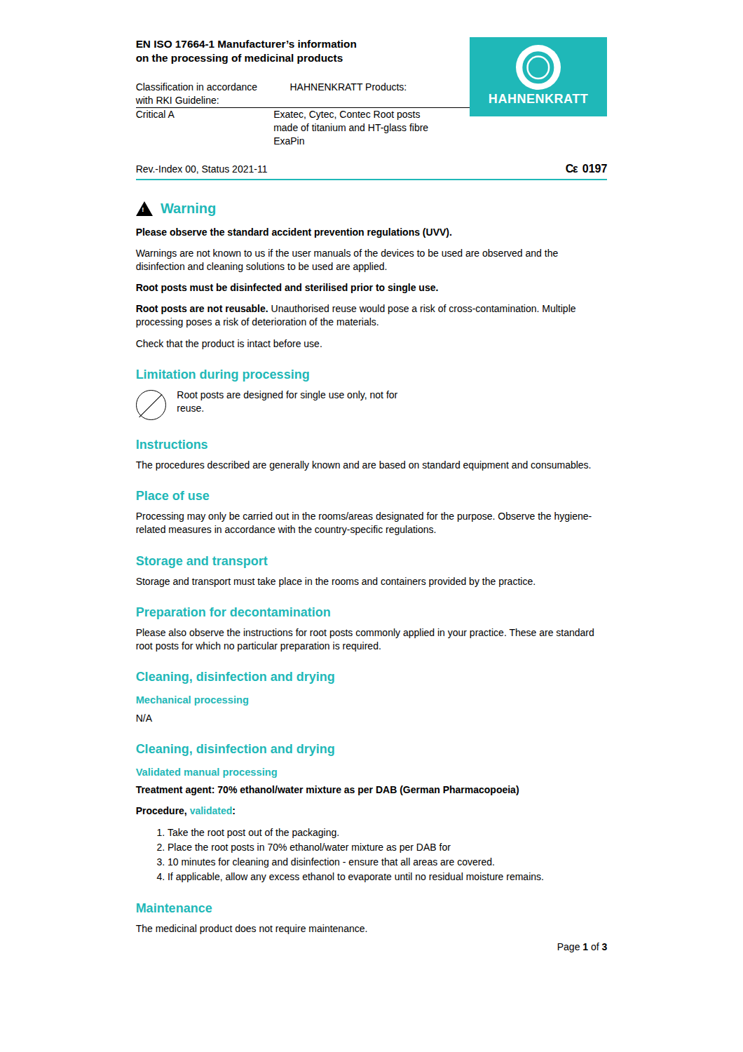HAHNENKRATT
EN ISO 17664-1 Manufacturer’s information
on the processing of medicinal products
| Classification in accordance with RKI Guideline: | HAHNENKRATT Products: |
| Critical A | Exatec, Cytec, Contec Root posts made of titanium and HT-glass fibre ExaPin |
Rev.-Index 00, Status 2021-11
Cε0197
Warning
Please observe the standard accident prevention regulations (UVV).
Warnings are not known to us if the user manuals of the devices to be used are observed and the disinfection and cleaning solutions to be used are applied.
Root posts must be disinfected and sterilised prior to single use.
Root posts are not reusable. Unauthorised reuse would pose a risk of cross-contamination. Multiple processing poses a risk of deterioration of the materials.
Check that the product is intact before use.
Limitation during processing
Root posts are designed for single use only, not for
reuse.
Instructions
The procedures described are generally known and are based on standard equipment and consumables.
Place of use
Processing may only be carried out in the rooms/areas designated for the purpose. Observe the hygiene-related measures in accordance with the country-specific regulations.
Storage and transport
Storage and transport must take place in the rooms and containers provided by the practice.
Preparation for decontamination
Please also observe the instructions for root posts commonly applied in your practice. These are standard root posts for which no particular preparation is required.
Cleaning, disinfection and drying
Mechanical processing
N/A
Cleaning, disinfection and drying
Validated manual processing
Treatment agent: 70% ethanol/water mixture as per DAB (German Pharmacopoeia)
Procedure, validated:
Take the root post out of the packaging.
Place the root posts in 70% ethanol/water mixture as per DAB for
10 minutes for cleaning and disinfection - ensure that all areas are covered.
If applicable, allow any excess ethanol to evaporate until no residual moisture remains.
Maintenance
The medicinal product does not require maintenance.
Page 1 of 3